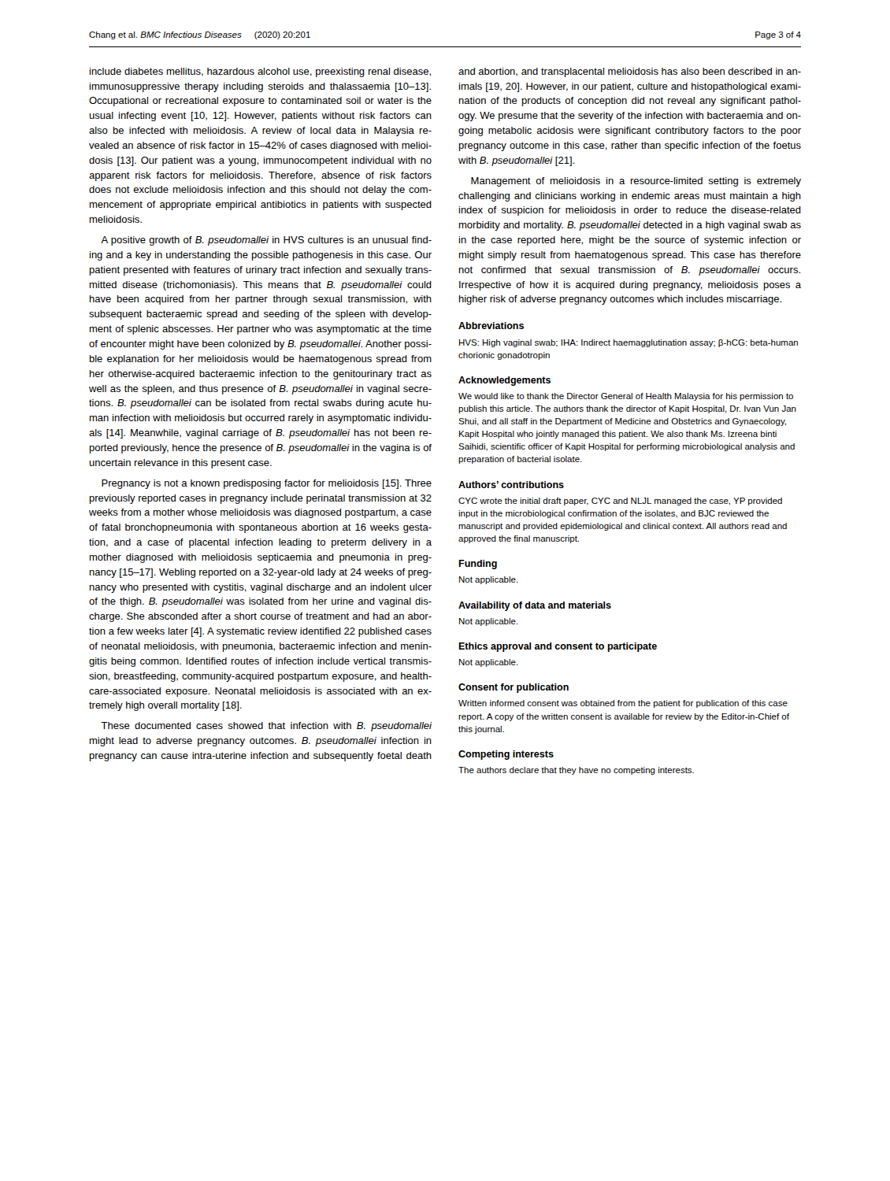Chang et al. BMC Infectious Diseases (2020) 20:201
Page 3 of 4
include diabetes mellitus, hazardous alcohol use, preexisting renal disease, immunosuppressive therapy including steroids and thalassaemia [10–13]. Occupational or recreational exposure to contaminated soil or water is the usual infecting event [10, 12]. However, patients without risk factors can also be infected with melioidosis. A review of local data in Malaysia revealed an absence of risk factor in 15–42% of cases diagnosed with melioidosis [13]. Our patient was a young, immunocompetent individual with no apparent risk factors for melioidosis. Therefore, absence of risk factors does not exclude melioidosis infection and this should not delay the commencement of appropriate empirical antibiotics in patients with suspected melioidosis.
A positive growth of B. pseudomallei in HVS cultures is an unusual finding and a key in understanding the possible pathogenesis in this case. Our patient presented with features of urinary tract infection and sexually transmitted disease (trichomoniasis). This means that B. pseudomallei could have been acquired from her partner through sexual transmission, with subsequent bacteraemic spread and seeding of the spleen with development of splenic abscesses. Her partner who was asymptomatic at the time of encounter might have been colonized by B. pseudomallei. Another possible explanation for her melioidosis would be haematogenous spread from her otherwise-acquired bacteraemic infection to the genitourinary tract as well as the spleen, and thus presence of B. pseudomallei in vaginal secretions. B. pseudomallei can be isolated from rectal swabs during acute human infection with melioidosis but occurred rarely in asymptomatic individuals [14]. Meanwhile, vaginal carriage of B. pseudomallei has not been reported previously, hence the presence of B. pseudomallei in the vagina is of uncertain relevance in this present case.
Pregnancy is not a known predisposing factor for melioidosis [15]. Three previously reported cases in pregnancy include perinatal transmission at 32 weeks from a mother whose melioidosis was diagnosed postpartum, a case of fatal bronchopneumonia with spontaneous abortion at 16 weeks gestation, and a case of placental infection leading to preterm delivery in a mother diagnosed with melioidosis septicaemia and pneumonia in pregnancy [15–17]. Webling reported on a 32-year-old lady at 24 weeks of pregnancy who presented with cystitis, vaginal discharge and an indolent ulcer of the thigh. B. pseudomallei was isolated from her urine and vaginal discharge. She absconded after a short course of treatment and had an abortion a few weeks later [4]. A systematic review identified 22 published cases of neonatal melioidosis, with pneumonia, bacteraemic infection and meningitis being common. Identified routes of infection include vertical transmission, breastfeeding, community-acquired postpartum exposure, and healthcare-associated exposure. Neonatal melioidosis is associated with an extremely high overall mortality [18].
These documented cases showed that infection with B. pseudomallei might lead to adverse pregnancy outcomes. B. pseudomallei infection in pregnancy can cause intra-uterine infection and subsequently foetal death and abortion, and transplacental melioidosis has also been described in animals [19, 20]. However, in our patient, culture and histopathological examination of the products of conception did not reveal any significant pathology. We presume that the severity of the infection with bacteraemia and ongoing metabolic acidosis were significant contributory factors to the poor pregnancy outcome in this case, rather than specific infection of the foetus with B. pseudomallei [21].
Management of melioidosis in a resource-limited setting is extremely challenging and clinicians working in endemic areas must maintain a high index of suspicion for melioidosis in order to reduce the disease-related morbidity and mortality. B. pseudomallei detected in a high vaginal swab as in the case reported here, might be the source of systemic infection or might simply result from haematogenous spread. This case has therefore not confirmed that sexual transmission of B. pseudomallei occurs. Irrespective of how it is acquired during pregnancy, melioidosis poses a higher risk of adverse pregnancy outcomes which includes miscarriage.
Abbreviations
HVS: High vaginal swab; IHA: Indirect haemagglutination assay; β-hCG: beta-human chorionic gonadotropin
Acknowledgements
We would like to thank the Director General of Health Malaysia for his permission to publish this article. The authors thank the director of Kapit Hospital, Dr. Ivan Vun Jan Shui, and all staff in the Department of Medicine and Obstetrics and Gynaecology, Kapit Hospital who jointly managed this patient. We also thank Ms. Izreena binti Saihidi, scientific officer of Kapit Hospital for performing microbiological analysis and preparation of bacterial isolate.
Authors’ contributions
CYC wrote the initial draft paper, CYC and NLJL managed the case, YP provided input in the microbiological confirmation of the isolates, and BJC reviewed the manuscript and provided epidemiological and clinical context. All authors read and approved the final manuscript.
Funding
Not applicable.
Availability of data and materials
Not applicable.
Ethics approval and consent to participate
Not applicable.
Consent for publication
Written informed consent was obtained from the patient for publication of this case report. A copy of the written consent is available for review by the Editor-in-Chief of this journal.
Competing interests
The authors declare that they have no competing interests.